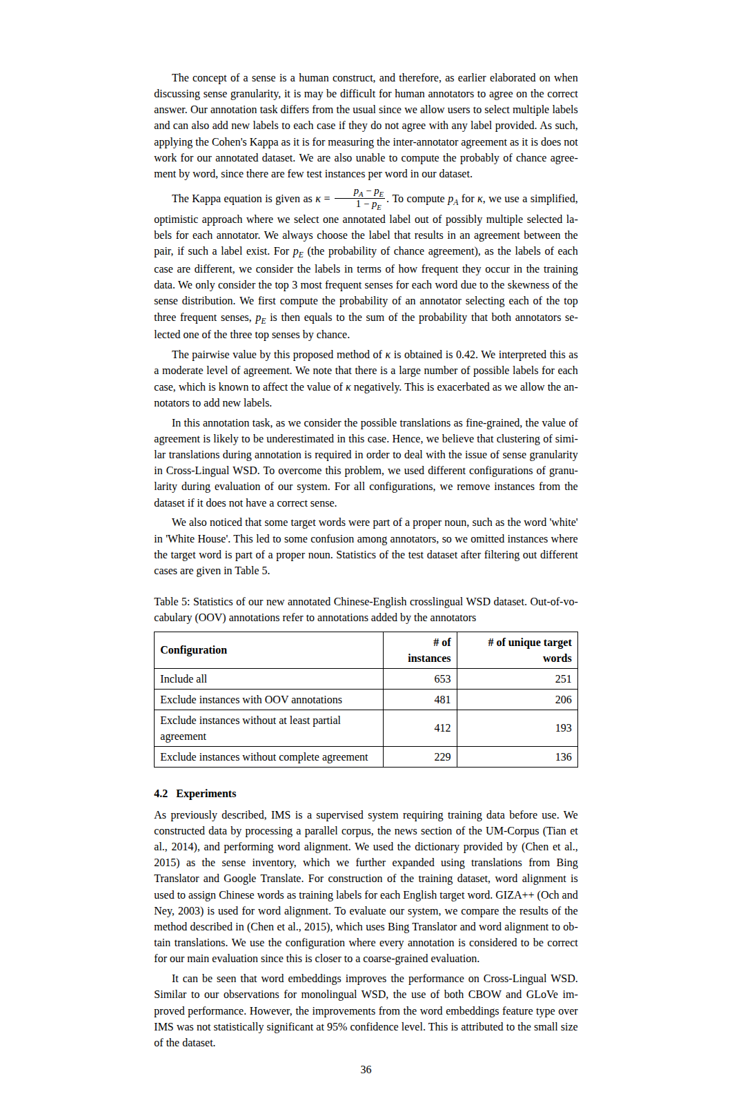The concept of a sense is a human construct, and therefore, as earlier elaborated on when discussing sense granularity, it is may be difficult for human annotators to agree on the correct answer. Our annotation task differs from the usual since we allow users to select multiple labels and can also add new labels to each case if they do not agree with any label provided. As such, applying the Cohen's Kappa as it is for measuring the inter-annotator agreement as it is does not work for our annotated dataset. We are also unable to compute the probably of chance agreement by word, since there are few test instances per word in our dataset.
The Kappa equation is given as κ = pA − pE 1 − pE. To compute pA for κ, we use a simplified, optimistic approach where we select one annotated label out of possibly multiple selected labels for each annotator. We always choose the label that results in an agreement between the pair, if such a label exist. For pE (the probability of chance agreement), as the labels of each case are different, we consider the labels in terms of how frequent they occur in the training data. We only consider the top 3 most frequent senses for each word due to the skewness of the sense distribution. We first compute the probability of an annotator selecting each of the top three frequent senses, pE is then equals to the sum of the probability that both annotators selected one of the three top senses by chance.
The pairwise value by this proposed method of κ is obtained is 0.42. We interpreted this as a moderate level of agreement. We note that there is a large number of possible labels for each case, which is known to affect the value of κ negatively. This is exacerbated as we allow the annotators to add new labels.
In this annotation task, as we consider the possible translations as fine-grained, the value of agreement is likely to be underestimated in this case. Hence, we believe that clustering of similar translations during annotation is required in order to deal with the issue of sense granularity in Cross-Lingual WSD. To overcome this problem, we used different configurations of granularity during evaluation of our system. For all configurations, we remove instances from the dataset if it does not have a correct sense.
We also noticed that some target words were part of a proper noun, such as the word 'white' in 'White House'. This led to some confusion among annotators, so we omitted instances where the target word is part of a proper noun. Statistics of the test dataset after filtering out different cases are given in Table 5.
Table 5: Statistics of our new annotated Chinese-English crosslingual WSD dataset. Out-of-vocabulary (OOV) annotations refer to annotations added by the annotators
| Configuration | # of instances | # of unique target words |
| --- | --- | --- |
| Include all | 653 | 251 |
| Exclude instances with OOV annotations | 481 | 206 |
| Exclude instances without at least partial agreement | 412 | 193 |
| Exclude instances without complete agreement | 229 | 136 |
4.2 Experiments
As previously described, IMS is a supervised system requiring training data before use. We constructed data by processing a parallel corpus, the news section of the UM-Corpus (Tian et al., 2014), and performing word alignment. We used the dictionary provided by (Chen et al., 2015) as the sense inventory, which we further expanded using translations from Bing Translator and Google Translate. For construction of the training dataset, word alignment is used to assign Chinese words as training labels for each English target word. GIZA++ (Och and Ney, 2003) is used for word alignment. To evaluate our system, we compare the results of the method described in (Chen et al., 2015), which uses Bing Translator and word alignment to obtain translations. We use the configuration where every annotation is considered to be correct for our main evaluation since this is closer to a coarse-grained evaluation.
It can be seen that word embeddings improves the performance on Cross-Lingual WSD. Similar to our observations for monolingual WSD, the use of both CBOW and GLoVe improved performance. However, the improvements from the word embeddings feature type over IMS was not statistically significant at 95% confidence level. This is attributed to the small size of the dataset.
36